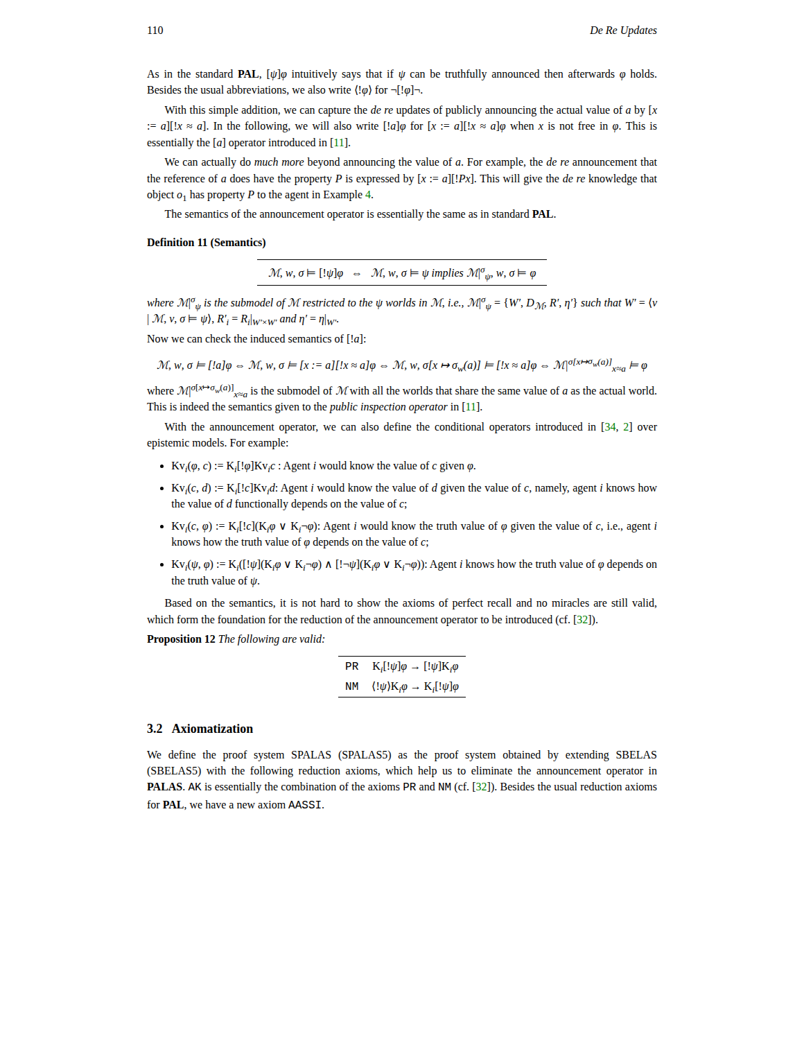110 De Re Updates
As in the standard PAL, [ψ]φ intuitively says that if ψ can be truthfully announced then afterwards φ holds. Besides the usual abbreviations, we also write ⟨!φ⟩ for ¬[!φ]¬.
With this simple addition, we can capture the de re updates of publicly announcing the actual value of a by [x := a][!x ≈ a]. In the following, we will also write [!a]φ for [x := a][!x ≈ a]φ when x is not free in φ. This is essentially the [a] operator introduced in [11].
We can actually do much more beyond announcing the value of a. For example, the de re announcement that the reference of a does have the property P is expressed by [x := a][!Px]. This will give the de re knowledge that object o1 has property P to the agent in Example 4.
The semantics of the announcement operator is essentially the same as in standard PAL.
Definition 11 (Semantics)
| ℳ , w , σ ⊨ [! ψ ] φ ⇔ ℳ , w , σ ⊨ ψ implies ℳ / σ ψ , w , σ ⊨ φ |
where ℳ|σψ is the submodel of ℳ restricted to the ψ worlds in ℳ, i.e., ℳ|σψ = {W′, Dℳ, R′, η′} such that W′ = ⟨v | ℳ, v, σ ⊨ ψ⟩, R′i = Ri|W′×W′ and η′ = η|W′.
Now we can check the induced semantics of [!a]:
ℳ, w, σ ⊨ [!a]φ ⇔ ℳ, w, σ ⊨ [x := a][!x ≈ a]φ ⇔ ℳ, w, σ[x ↦ σw(a)] ⊨ [!x ≈ a]φ ⇔ ℳ|σ[x↦σw(a)]x≈a ⊨ φ
where ℳ|σ[x↦σw(a)]x≈a is the submodel of ℳ with all the worlds that share the same value of a as the actual world. This is indeed the semantics given to the public inspection operator in [11].
With the announcement operator, we can also define the conditional operators introduced in [34, 2] over epistemic models. For example:
Kvi(φ, c) := Ki[!φ]Kvic : Agent i would know the value of c given φ.
Kvi(c, d) := Ki[!c]Kvid: Agent i would know the value of d given the value of c, namely, agent i knows how the value of d functionally depends on the value of c;
Kvi(c, φ) := Ki[!c](Kiφ ∨ Ki¬φ): Agent i would know the truth value of φ given the value of c, i.e., agent i knows how the truth value of φ depends on the value of c;
Kvi(ψ, φ) := Ki([!ψ](Kiφ ∨ Ki¬φ) ∧ [!¬ψ](Kiφ ∨ Ki¬φ)): Agent i knows how the truth value of φ depends on the truth value of ψ.
Based on the semantics, it is not hard to show the axioms of perfect recall and no miracles are still valid, which form the foundation for the reduction of the announcement operator to be introduced (cf. [32]).
Proposition 12 The following are valid:
| PR | K i [! ψ ] φ → [! ψ ] K i φ |
| NM | ⟨! ψ ⟩ K i φ → K i [! ψ ] φ |
3.2 Axiomatization
We define the proof system SPALAS (SPALAS5) as the proof system obtained by extending SBELAS (SBELAS5) with the following reduction axioms, which help us to eliminate the announcement operator in PALAS. AK is essentially the combination of the axioms PR and NM (cf. [32]). Besides the usual reduction axioms for PAL, we have a new axiom AASSI.